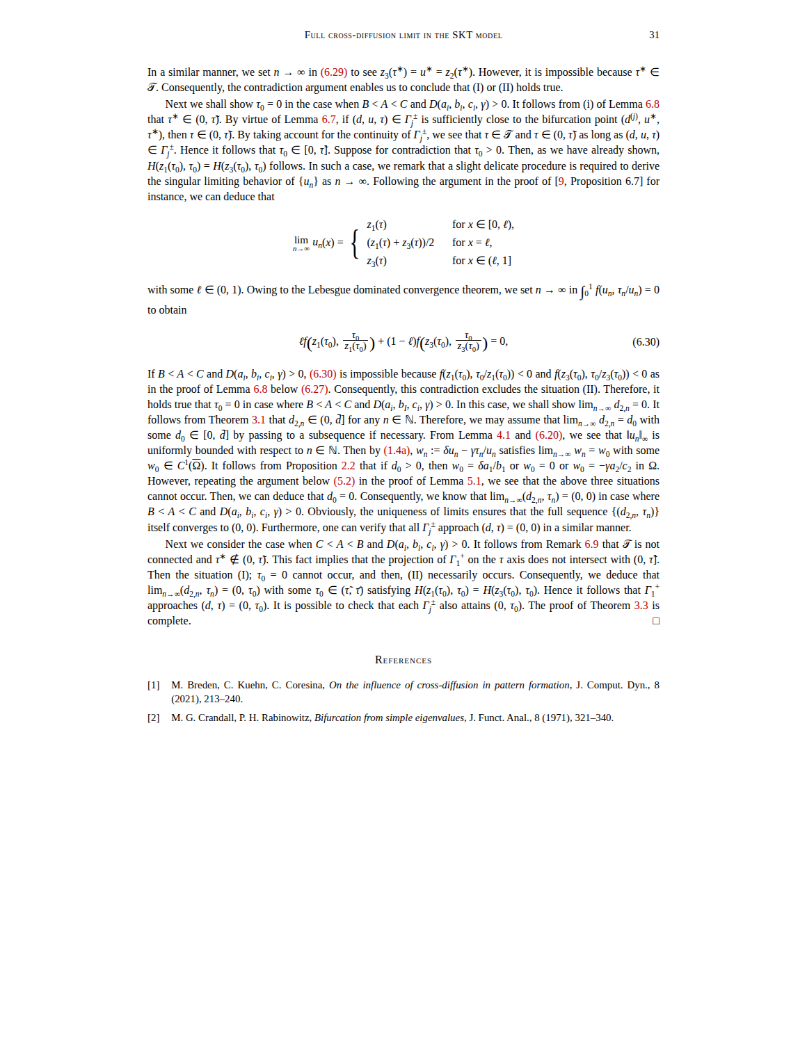Full cross-diffusion limit in the SKT model 31
In a similar manner, we set n → ∞ in (6.29) to see z3(τ∗) = u∗ = z2(τ∗). However, it is impossible because τ∗ ∈ 𝒯. Consequently, the contradiction argument enables us to conclude that (I) or (II) holds true.
Next we shall show τ0 = 0 in the case when B < A < C and D(ai, bi, ci, γ) > 0. It follows from (i) of Lemma 6.8 that τ∗ ∈ (0, τ̃). By virtue of Lemma 6.7, if (d, u, τ) ∈ Γj± is sufficiently close to the bifurcation point (d(j), u∗, τ∗), then τ ∈ (0, τ̃). By taking account for the continuity of Γj±, we see that τ ∈ 𝒯 and τ ∈ (0, τ̃) as long as (d, u, τ) ∈ Γj±. Hence it follows that τ0 ∈ [0, τ̃]. Suppose for contradiction that τ0 > 0. Then, as we have already shown, H(z1(τ0), τ0) = H(z3(τ0), τ0) follows. In such a case, we remark that a slight delicate procedure is required to derive the singular limiting behavior of {un} as n → ∞. Following the argument in the proof of [9, Proposition 6.7] for instance, we can deduce that
lim n→∞ un(x) = {
| z 1 ( τ ) | for x ∈ [0, ℓ ), |
| ( z 1 ( τ ) + z 3 ( τ ))/2 | for x = ℓ , |
| z 3 ( τ ) | for x ∈ ( ℓ , 1] |
with some ℓ ∈ (0, 1). Owing to the Lebesgue dominated convergence theorem, we set n → ∞ in ∫01 f(un, τn/un) = 0 to obtain
ℓf(z1(τ0), τ0 z1(τ0)) + (1 − ℓ)f(z3(τ0), τ0 z3(τ0)) = 0, (6.30)
If B < A < C and D(ai, bi, ci, γ) > 0, (6.30) is impossible because f(z1(τ0), τ0/z1(τ0)) < 0 and f(z3(τ0), τ0/z3(τ0)) < 0 as in the proof of Lemma 6.8 below (6.27). Consequently, this contradiction excludes the situation (II). Therefore, it holds true that τ0 = 0 in case where B < A < C and D(ai, bI, ci, γ) > 0. In this case, we shall show limn→∞ d2,n = 0. It follows from Theorem 3.1 that d2,n ∈ (0, d̄] for any n ∈ ℕ. Therefore, we may assume that limn→∞ d2,n = d0 with some d0 ∈ [0, d̄] by passing to a subsequence if necessary. From Lemma 4.1 and (6.20), we see that ‖un‖∞ is uniformly bounded with respect to n ∈ ℕ. Then by (1.4a), wn := δun − γτn/un satisfies limn→∞ wn = w0 with some w0 ∈ C1(Ω). It follows from Proposition 2.2 that if d0 > 0, then w0 = δa1/b1 or w0 = 0 or w0 = −γa2/c2 in Ω. However, repeating the argument below (5.2) in the proof of Lemma 5.1, we see that the above three situations cannot occur. Then, we can deduce that d0 = 0. Consequently, we know that limn→∞(d2,n, τn) = (0, 0) in case where B < A < C and D(ai, bi, ci, γ) > 0. Obviously, the uniqueness of limits ensures that the full sequence {(d2,n, τn)} itself converges to (0, 0). Furthermore, one can verify that all Γj± approach (d, τ) = (0, 0) in a similar manner.
Next we consider the case when C < A < B and D(ai, bi, ci, γ) > 0. It follows from Remark 6.9 that 𝒯 is not connected and τ∗ ∉ (0, τ̃). This fact implies that the projection of Γ1+ on the τ axis does not intersect with (0, τ̃]. Then the situation (I); τ0 = 0 cannot occur, and then, (II) necessarily occurs. Consequently, we deduce that limn→∞(d2,n, τn) = (0, τ0) with some τ0 ∈ (τ̃, τ̄) satisfying H(z1(τ0), τ0) = H(z3(τ0), τ0). Hence it follows that Γ1+ approaches (d, τ) = (0, τ0). It is possible to check that each Γj± also attains (0, τ0). The proof of Theorem 3.3 is complete. □
References
[1] M. Breden, C. Kuehn, C. Coresina, On the influence of cross-diffusion in pattern formation, J. Comput. Dyn., 8 (2021), 213–240.
[2] M. G. Crandall, P. H. Rabinowitz, Bifurcation from simple eigenvalues, J. Funct. Anal., 8 (1971), 321–340.